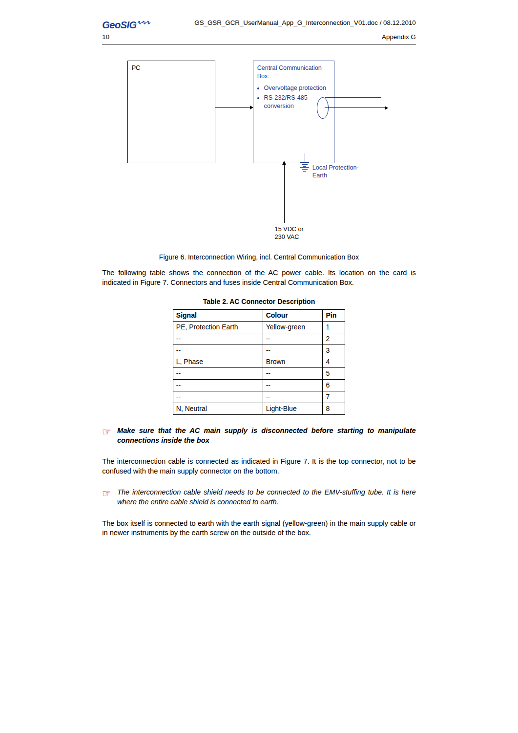Geo SIG∿∿∿
GS_GSR_GCR_UserManual_App_G_Interconnection_V01.doc / 08.12.2010
10 Appendix G
PC
Central Communication Box:
Overvoltage protection
RS-232/RS-485 conversion
Local Protection-Earth
15 VDC or
230 VAC
Figure 6. Interconnection Wiring, incl. Central Communication Box
The following table shows the connection of the AC power cable. Its location on the card is indicated in Figure 7. Connectors and fuses inside Central Communication Box.
Table 2. AC Connector Description
| Signal | Colour | Pin |
| --- | --- | --- |
| PE, Protection Earth | Yellow-green | 1 |
| -- | -- | 2 |
| -- | -- | 3 |
| L, Phase | Brown | 4 |
| -- | -- | 5 |
| -- | -- | 6 |
| -- | -- | 7 |
| N, Neutral | Light-Blue | 8 |
☞
Make sure that the AC main supply is disconnected before starting to manipulate connections inside the box
The interconnection cable is connected as indicated in Figure 7. It is the top connector, not to be confused with the main supply connector on the bottom.
☞
The interconnection cable shield needs to be connected to the EMV-stuffing tube. It is here where the entire cable shield is connected to earth.
The box itself is connected to earth with the earth signal (yellow-green) in the main supply cable or in newer instruments by the earth screw on the outside of the box.